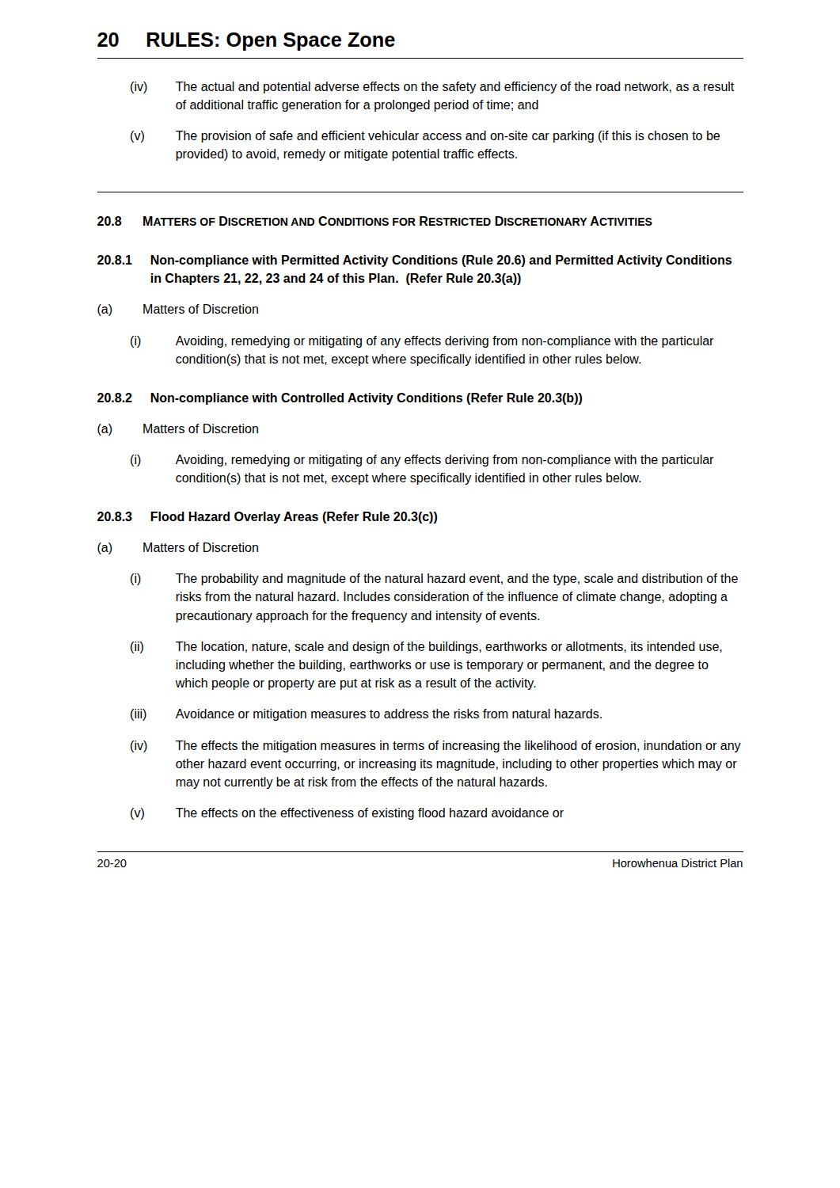20 RULES: Open Space Zone
(iv)
The actual and potential adverse effects on the safety and efficiency of the road network, as a result of additional traffic generation for a prolonged period of time; and
(v)
The provision of safe and efficient vehicular access and on-site car parking (if this is chosen to be provided) to avoid, remedy or mitigate potential traffic effects.
20.8 MATTERS OF DISCRETION AND CONDITIONS FOR RESTRICTED DISCRETIONARY ACTIVITIES
20.8.1 Non-compliance with Permitted Activity Conditions (Rule 20.6) and Permitted Activity Conditions in Chapters 21, 22, 23 and 24 of this Plan. (Refer Rule 20.3(a))
(a)
Matters of Discretion
(i)
Avoiding, remedying or mitigating of any effects deriving from non-compliance with the particular condition(s) that is not met, except where specifically identified in other rules below.
20.8.2 Non-compliance with Controlled Activity Conditions (Refer Rule 20.3(b))
(a)
Matters of Discretion
(i)
Avoiding, remedying or mitigating of any effects deriving from non-compliance with the particular condition(s) that is not met, except where specifically identified in other rules below.
20.8.3 Flood Hazard Overlay Areas (Refer Rule 20.3(c))
(a)
Matters of Discretion
(i)
The probability and magnitude of the natural hazard event, and the type, scale and distribution of the risks from the natural hazard. Includes consideration of the influence of climate change, adopting a precautionary approach for the frequency and intensity of events.
(ii)
The location, nature, scale and design of the buildings, earthworks or allotments, its intended use, including whether the building, earthworks or use is temporary or permanent, and the degree to which people or property are put at risk as a result of the activity.
(iii)
Avoidance or mitigation measures to address the risks from natural hazards.
(iv)
The effects the mitigation measures in terms of increasing the likelihood of erosion, inundation or any other hazard event occurring, or increasing its magnitude, including to other properties which may or may not currently be at risk from the effects of the natural hazards.
(v)
The effects on the effectiveness of existing flood hazard avoidance or
20-20 Horowhenua District Plan